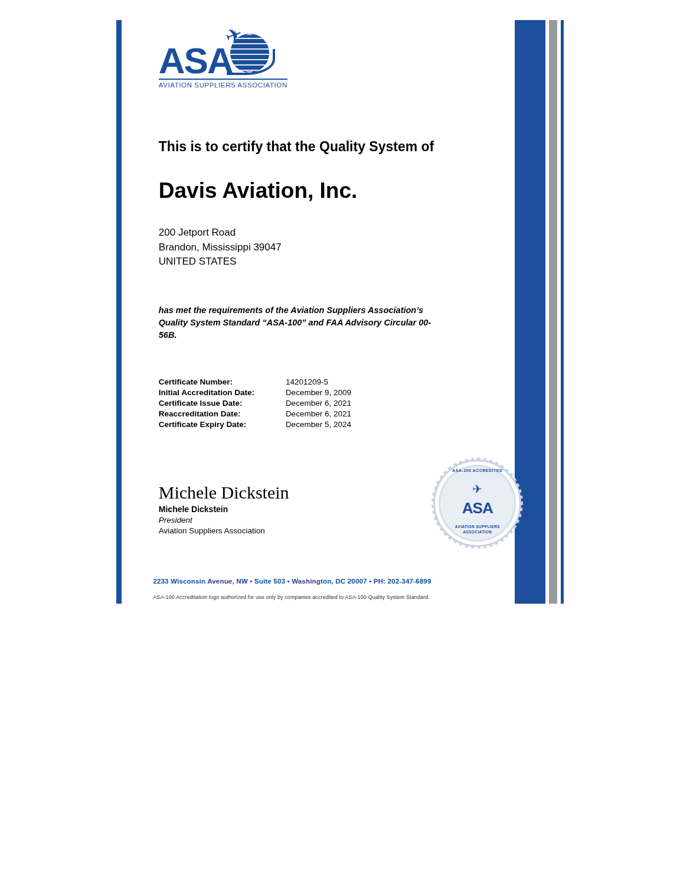ASA ✈
AVIATION SUPPLIERS ASSOCIATION
This is to certify that the Quality System of
Davis Aviation, Inc.
200 Jetport Road
Brandon, Mississippi 39047
UNITED STATES
has met the requirements of the Aviation Suppliers Association’s Quality System Standard “ASA-100” and FAA Advisory Circular 00-56B.
| Certificate Number: | 14201209-5 |
| Initial Accreditation Date: | December 9, 2009 |
| Certificate Issue Date: | December 6, 2021 |
| Reaccreditation Date: | December 6, 2021 |
| Certificate Expiry Date: | December 5, 2024 |
Michele Dickstein
Michele Dickstein
President
Aviation Suppliers Association
ASA-100 ACCREDITED ✈ ASA AVIATION SUPPLIERS
ASSOCIATION
2233 Wisconsin Avenue, NW • Suite 503 • Washington, DC 20007 • PH: 202-347-6899
ASA-100 Accreditation logo authorized for use only by companies accredited to ASA-100 Quality System Standard.